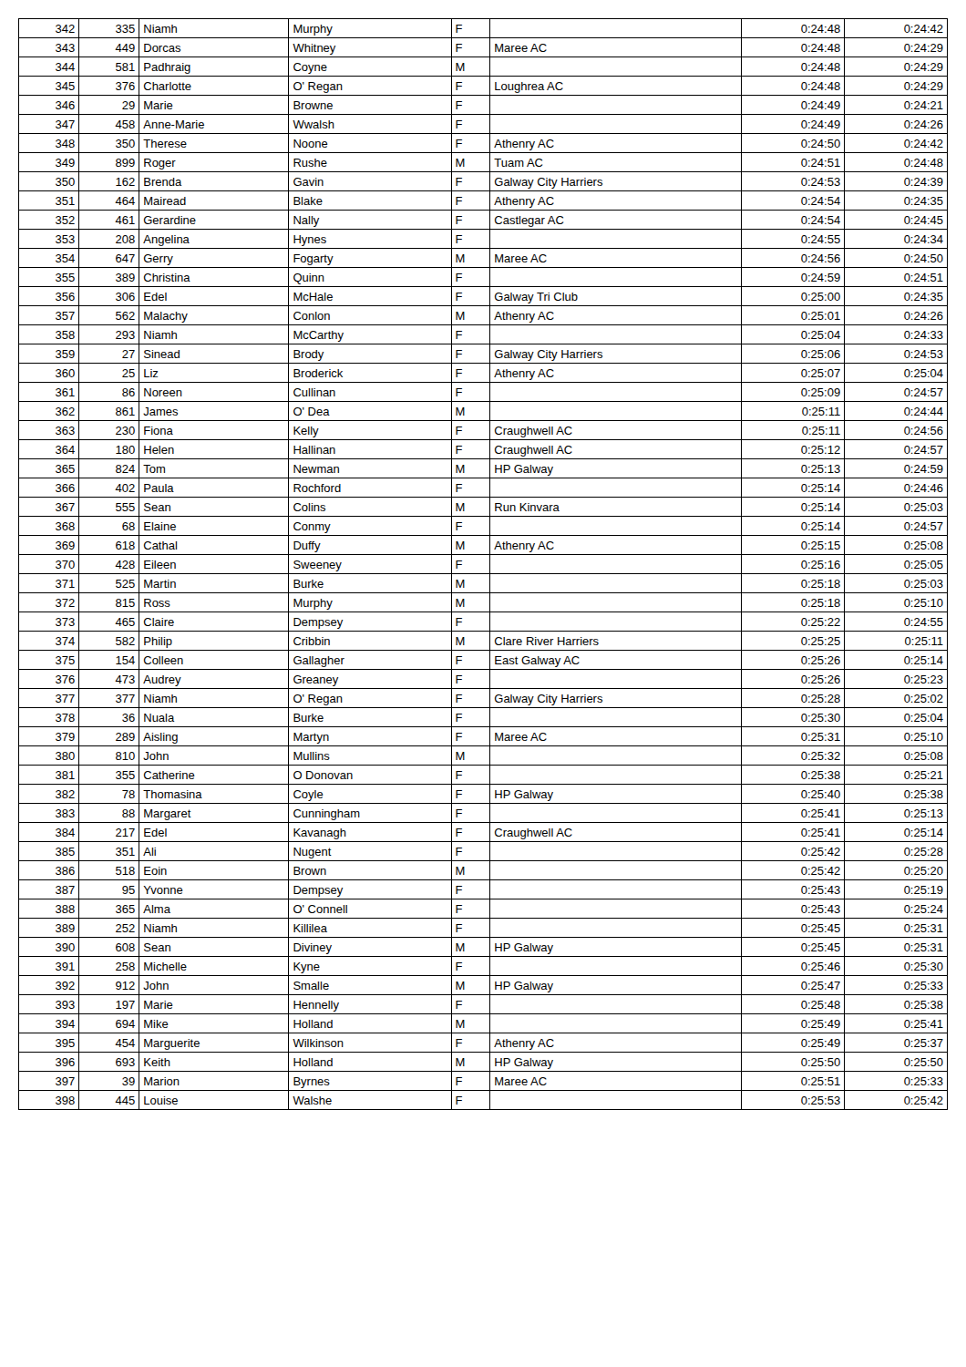| 342 | 335 | Niamh | Murphy | F | | 0:24:48 | 0:24:42 |
| 343 | 449 | Dorcas | Whitney | F | Maree AC | 0:24:48 | 0:24:29 |
| 344 | 581 | Padhraig | Coyne | M | | 0:24:48 | 0:24:29 |
| 345 | 376 | Charlotte | O' Regan | F | Loughrea AC | 0:24:48 | 0:24:29 |
| 346 | 29 | Marie | Browne | F | | 0:24:49 | 0:24:21 |
| 347 | 458 | Anne-Marie | Wwalsh | F | | 0:24:49 | 0:24:26 |
| 348 | 350 | Therese | Noone | F | Athenry AC | 0:24:50 | 0:24:42 |
| 349 | 899 | Roger | Rushe | M | Tuam AC | 0:24:51 | 0:24:48 |
| 350 | 162 | Brenda | Gavin | F | Galway City Harriers | 0:24:53 | 0:24:39 |
| 351 | 464 | Mairead | Blake | F | Athenry AC | 0:24:54 | 0:24:35 |
| 352 | 461 | Gerardine | Nally | F | Castlegar AC | 0:24:54 | 0:24:45 |
| 353 | 208 | Angelina | Hynes | F | | 0:24:55 | 0:24:34 |
| 354 | 647 | Gerry | Fogarty | M | Maree AC | 0:24:56 | 0:24:50 |
| 355 | 389 | Christina | Quinn | F | | 0:24:59 | 0:24:51 |
| 356 | 306 | Edel | McHale | F | Galway Tri Club | 0:25:00 | 0:24:35 |
| 357 | 562 | Malachy | Conlon | M | Athenry AC | 0:25:01 | 0:24:26 |
| 358 | 293 | Niamh | McCarthy | F | | 0:25:04 | 0:24:33 |
| 359 | 27 | Sinead | Brody | F | Galway City Harriers | 0:25:06 | 0:24:53 |
| 360 | 25 | Liz | Broderick | F | Athenry AC | 0:25:07 | 0:25:04 |
| 361 | 86 | Noreen | Cullinan | F | | 0:25:09 | 0:24:57 |
| 362 | 861 | James | O' Dea | M | | 0:25:11 | 0:24:44 |
| 363 | 230 | Fiona | Kelly | F | Craughwell AC | 0:25:11 | 0:24:56 |
| 364 | 180 | Helen | Hallinan | F | Craughwell AC | 0:25:12 | 0:24:57 |
| 365 | 824 | Tom | Newman | M | HP Galway | 0:25:13 | 0:24:59 |
| 366 | 402 | Paula | Rochford | F | | 0:25:14 | 0:24:46 |
| 367 | 555 | Sean | Colins | M | Run Kinvara | 0:25:14 | 0:25:03 |
| 368 | 68 | Elaine | Conmy | F | | 0:25:14 | 0:24:57 |
| 369 | 618 | Cathal | Duffy | M | Athenry AC | 0:25:15 | 0:25:08 |
| 370 | 428 | Eileen | Sweeney | F | | 0:25:16 | 0:25:05 |
| 371 | 525 | Martin | Burke | M | | 0:25:18 | 0:25:03 |
| 372 | 815 | Ross | Murphy | M | | 0:25:18 | 0:25:10 |
| 373 | 465 | Claire | Dempsey | F | | 0:25:22 | 0:24:55 |
| 374 | 582 | Philip | Cribbin | M | Clare River Harriers | 0:25:25 | 0:25:11 |
| 375 | 154 | Colleen | Gallagher | F | East Galway AC | 0:25:26 | 0:25:14 |
| 376 | 473 | Audrey | Greaney | F | | 0:25:26 | 0:25:23 |
| 377 | 377 | Niamh | O' Regan | F | Galway City Harriers | 0:25:28 | 0:25:02 |
| 378 | 36 | Nuala | Burke | F | | 0:25:30 | 0:25:04 |
| 379 | 289 | Aisling | Martyn | F | Maree AC | 0:25:31 | 0:25:10 |
| 380 | 810 | John | Mullins | M | | 0:25:32 | 0:25:08 |
| 381 | 355 | Catherine | O Donovan | F | | 0:25:38 | 0:25:21 |
| 382 | 78 | Thomasina | Coyle | F | HP Galway | 0:25:40 | 0:25:38 |
| 383 | 88 | Margaret | Cunningham | F | | 0:25:41 | 0:25:13 |
| 384 | 217 | Edel | Kavanagh | F | Craughwell AC | 0:25:41 | 0:25:14 |
| 385 | 351 | Ali | Nugent | F | | 0:25:42 | 0:25:28 |
| 386 | 518 | Eoin | Brown | M | | 0:25:42 | 0:25:20 |
| 387 | 95 | Yvonne | Dempsey | F | | 0:25:43 | 0:25:19 |
| 388 | 365 | Alma | O' Connell | F | | 0:25:43 | 0:25:24 |
| 389 | 252 | Niamh | Killilea | F | | 0:25:45 | 0:25:31 |
| 390 | 608 | Sean | Diviney | M | HP Galway | 0:25:45 | 0:25:31 |
| 391 | 258 | Michelle | Kyne | F | | 0:25:46 | 0:25:30 |
| 392 | 912 | John | Smalle | M | HP Galway | 0:25:47 | 0:25:33 |
| 393 | 197 | Marie | Hennelly | F | | 0:25:48 | 0:25:38 |
| 394 | 694 | Mike | Holland | M | | 0:25:49 | 0:25:41 |
| 395 | 454 | Marguerite | Wilkinson | F | Athenry AC | 0:25:49 | 0:25:37 |
| 396 | 693 | Keith | Holland | M | HP Galway | 0:25:50 | 0:25:50 |
| 397 | 39 | Marion | Byrnes | F | Maree AC | 0:25:51 | 0:25:33 |
| 398 | 445 | Louise | Walshe | F | | 0:25:53 | 0:25:42 |